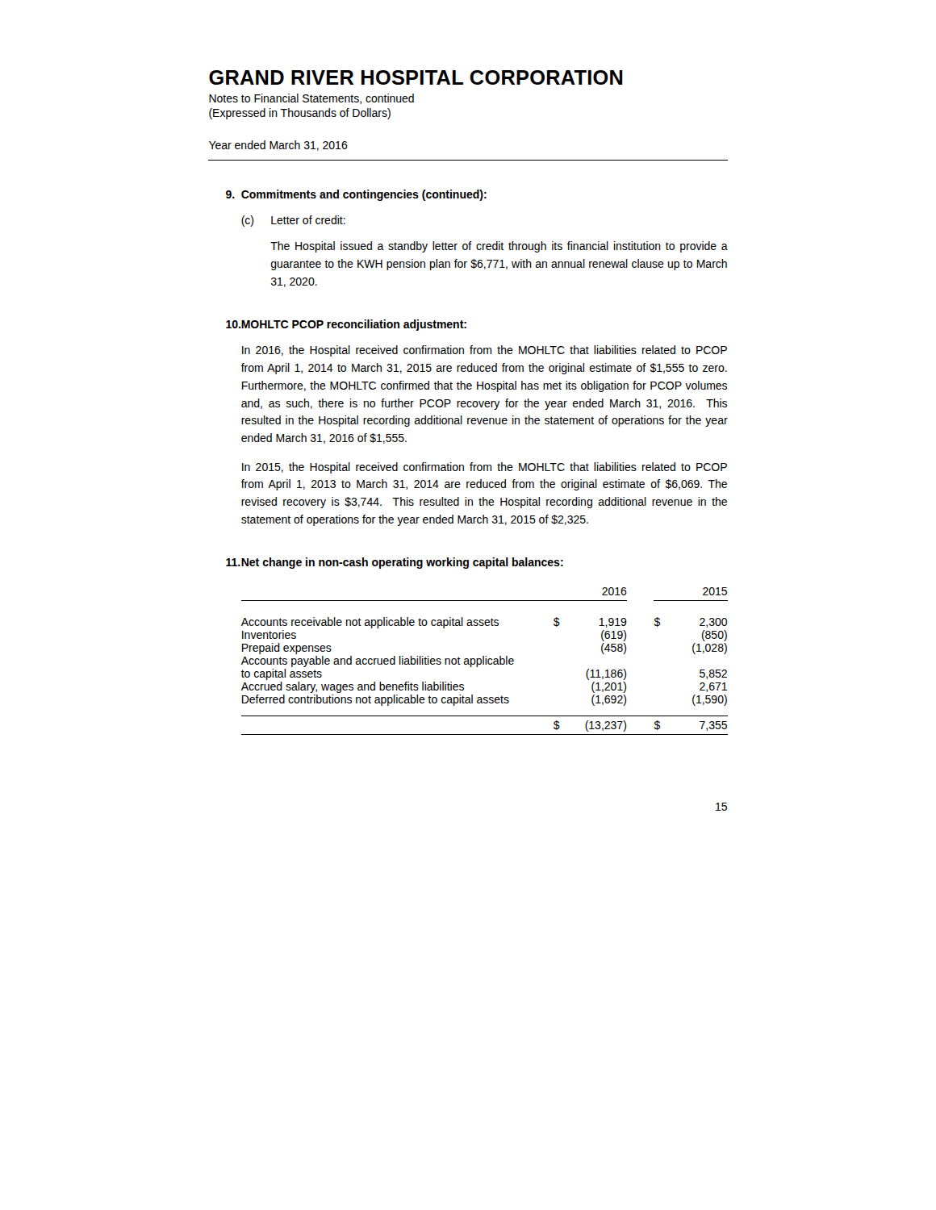GRAND RIVER HOSPITAL CORPORATION
Notes to Financial Statements, continued
(Expressed in Thousands of Dollars)
Year ended March 31, 2016
9.
Commitments and contingencies (continued):
(c)
Letter of credit:
The Hospital issued a standby letter of credit through its financial institution to provide a guarantee to the KWH pension plan for $6,771, with an annual renewal clause up to March 31, 2020.
10.
MOHLTC PCOP reconciliation adjustment:
In 2016, the Hospital received confirmation from the MOHLTC that liabilities related to PCOP from April 1, 2014 to March 31, 2015 are reduced from the original estimate of $1,555 to zero. Furthermore, the MOHLTC confirmed that the Hospital has met its obligation for PCOP volumes and, as such, there is no further PCOP recovery for the year ended March 31, 2016. This resulted in the Hospital recording additional revenue in the statement of operations for the year ended March 31, 2016 of $1,555.
In 2015, the Hospital received confirmation from the MOHLTC that liabilities related to PCOP from April 1, 2013 to March 31, 2014 are reduced from the original estimate of $6,069. The revised recovery is $3,744. This resulted in the Hospital recording additional revenue in the statement of operations for the year ended March 31, 2015 of $2,325.
11.
Net change in non-cash operating working capital balances:
| | 2016 | | 2015 |
| Accounts receivable not applicable to capital assets | $ | 1,919 | | $ | 2,300 |
| Inventories | | (619) | | | (850) |
| Prepaid expenses | | (458) | | | (1,028) |
| Accounts payable and accrued liabilities not applicable | | | | | |
| to capital assets | | (11,186) | | | 5,852 |
| Accrued salary, wages and benefits liabilities | | (1,201) | | | 2,671 |
| Deferred contributions not applicable to capital assets | | (1,692) | | | (1,590) |
| | $ | (13,237) | | $ | 7,355 |
15